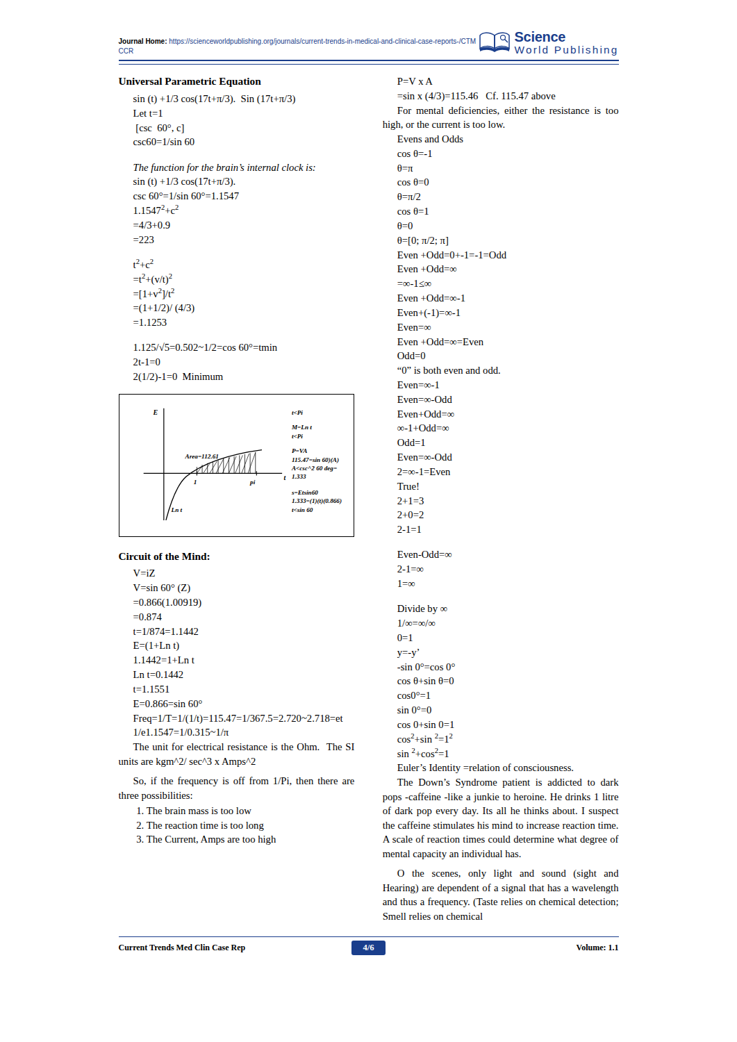Journal Home: https://scienceworldpublishing.org/journals/current-trends-in-medical-and-clinical-case-reports-/CTMCCR
Science World Publishing
Universal Parametric Equation
sin (t) +1/3 cos(17t+π/3). Sin (17t+π/3)
Let t=1
[csc 60°, c]
csc60=1/sin 60
The function for the brain’s internal clock is:
sin (t) +1/3 cos(17t+π/3).
csc 60°=1/sin 60°=1.1547
1.15472+c2
=4/3+0.9
=223
t2+c2
=t2+(v/t)2
=[1+v2]/t2
=(1+1/2)/ (4/3)
=1.1253
1.125/√5=0.502~1/2=cos 60°=tmin
2t-1=0
2(1/2)-1=0 Minimum
E t 1 pi Area=112.61 Ln t t<Pi M=Ln t t<Pi P=VA 115.47=sin 60)(A) A<csc^2 60 deg= 1.333 s=Etsin60 1.333=(1)(t)(0.866) t<sin 60
Circuit of the Mind:
V=iZ
V=sin 60° (Z)
=0.866(1.00919)
=0.874
t=1/874=1.1442
E=(1+Ln t)
1.1442=1+Ln t
Ln t=0.1442
t=1.1551
E=0.866=sin 60°
Freq=1/T=1/(1/t)=115.47=1/367.5=2.720~2.718=et
1/e1.1547=1/0.315~1/π
The unit for electrical resistance is the Ohm. The SI units are kgm^2/ sec^3 x Amps^2
So, if the frequency is off from 1/Pi, then there are three possibilities:
The brain mass is too low
The reaction time is too long
The Current, Amps are too high
P=V x A
=sin x (4/3)=115.46 Cf. 115.47 above
For mental deficiencies, either the resistance is too high, or the current is too low.
Evens and Odds
cos θ=-1
θ=π
cos θ=0
θ=π/2
cos θ=1
θ=0
θ=[0; π/2; π]
Even +Odd=0+-1=-1=Odd
Even +Odd=∞
=∞-1≤∞
Even +Odd=∞-1
Even+(-1)=∞-1
Even=∞
Even +Odd=∞=Even
Odd=0
“0” is both even and odd.
Even=∞-1
Even=∞-Odd
Even+Odd=∞
∞-1+Odd=∞
Odd=1
Even=∞-Odd
2=∞-1=Even
True!
2+1=3
2+0=2
2-1=1
Even-Odd=∞
2-1=∞
1=∞
Divide by ∞
1/∞=∞/∞
0=1
y=-y’
-sin 0°=cos 0°
cos θ+sin θ=0
cos0°=1
sin 0°=0
cos 0+sin 0=1
cos2+sin 2=12
sin 2+cos2=1
Euler’s Identity =relation of consciousness.
The Down’s Syndrome patient is addicted to dark pops -caffeine -like a junkie to heroine. He drinks 1 litre of dark pop every day. Its all he thinks about. I suspect the caffeine stimulates his mind to increase reaction time. A scale of reaction times could determine what degree of mental capacity an individual has.
O the scenes, only light and sound (sight and Hearing) are dependent of a signal that has a wavelength and thus a frequency. (Taste relies on chemical detection; Smell relies on chemical
Current Trends Med Clin Case Rep
4/6
Volume: 1.1